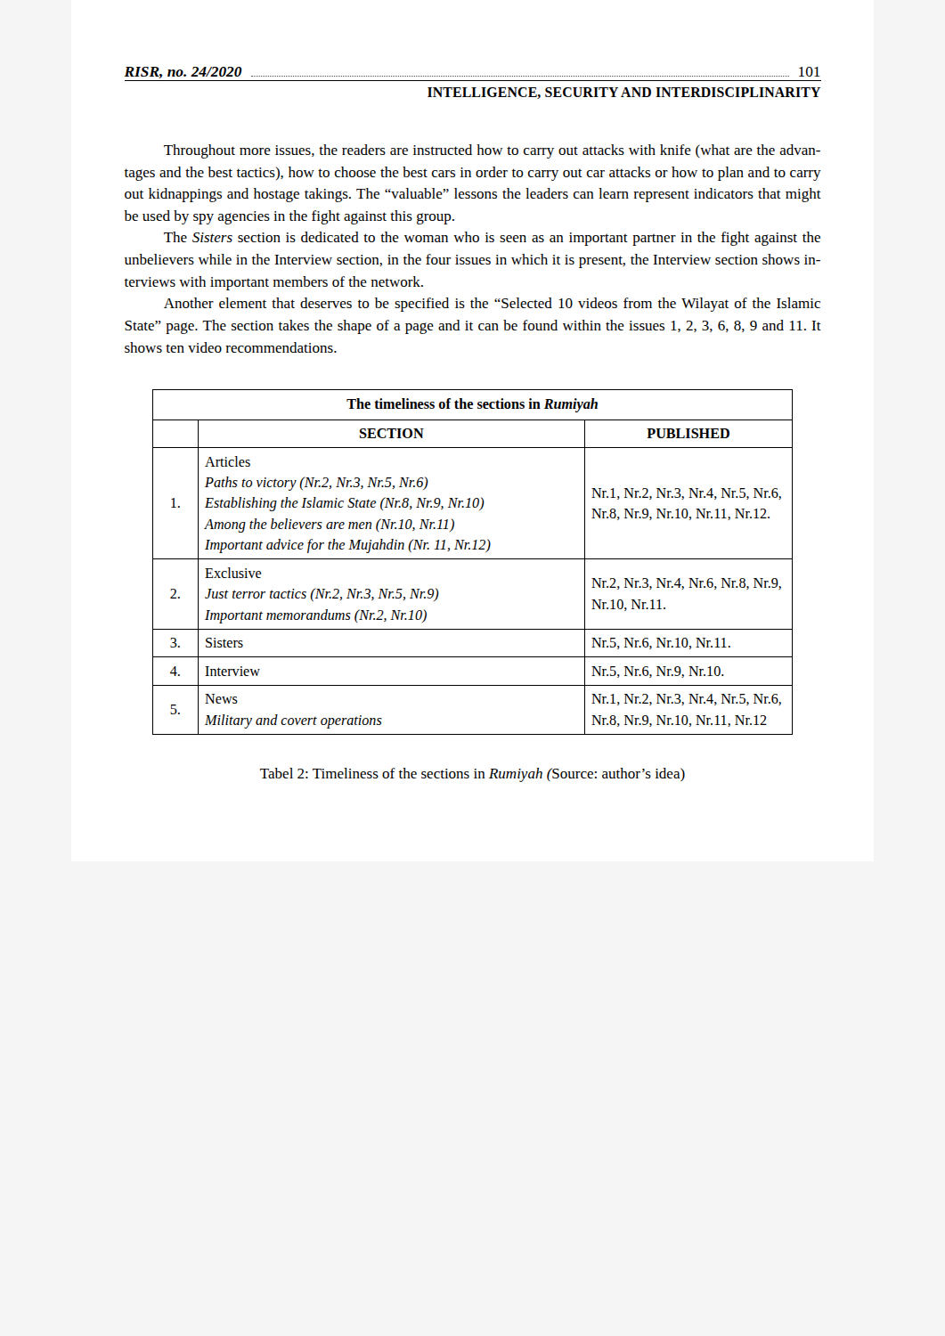RISR, no. 24/2020 101
INTELLIGENCE, SECURITY AND INTERDISCIPLINARITY
Throughout more issues, the readers are instructed how to carry out attacks with knife (what are the advantages and the best tactics), how to choose the best cars in order to carry out car attacks or how to plan and to carry out kidnappings and hostage takings. The “valuable” lessons the leaders can learn represent indicators that might be used by spy agencies in the fight against this group.
The Sisters section is dedicated to the woman who is seen as an important partner in the fight against the unbelievers while in the Interview section, in the four issues in which it is present, the Interview section shows interviews with important members of the network.
Another element that deserves to be specified is the “Selected 10 videos from the Wilayat of the Islamic State” page. The section takes the shape of a page and it can be found within the issues 1, 2, 3, 6, 8, 9 and 11. It shows ten video recommendations.
The timeliness of the sections in Rumiyah
| | SECTION | PUBLISHED |
| --- | --- | --- |
| 1. | Articles Paths to victory (Nr.2, Nr.3, Nr.5, Nr.6) Establishing the Islamic State (Nr.8, Nr.9, Nr.10) Among the believers are men (Nr.10, Nr.11) Important advice for the Mujahdin (Nr. 11, Nr.12) | Nr.1, Nr.2, Nr.3, Nr.4, Nr.5, Nr.6, Nr.8, Nr.9, Nr.10, Nr.11, Nr.12. |
| 2. | Exclusive Just terror tactics (Nr.2, Nr.3, Nr.5, Nr.9) Important memorandums (Nr.2, Nr.10) | Nr.2, Nr.3, Nr.4, Nr.6, Nr.8, Nr.9, Nr.10, Nr.11. |
| 3. | Sisters | Nr.5, Nr.6, Nr.10, Nr.11. |
| 4. | Interview | Nr.5, Nr.6, Nr.9, Nr.10. |
| 5. | News Military and covert operations | Nr.1, Nr.2, Nr.3, Nr.4, Nr.5, Nr.6, Nr.8, Nr.9, Nr.10, Nr.11, Nr.12 |
Tabel 2: Timeliness of the sections in Rumiyah (Source: author’s idea)